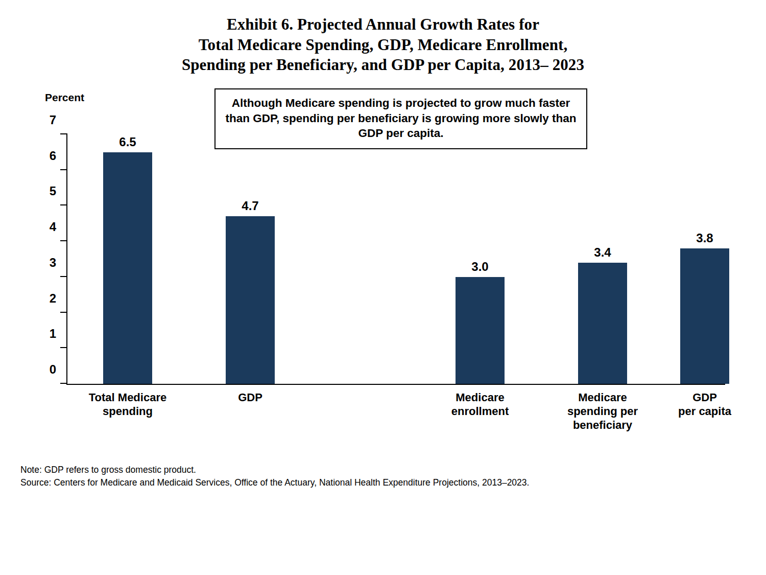Exhibit 6. Projected Annual Growth Rates for
Total Medicare Spending, GDP, Medicare Enrollment,
Spending per Beneficiary, and GDP per Capita, 2013– 2023
Percent
Although Medicare spending is projected to grow much faster than GDP, spending per beneficiary is growing more slowly than GDP per capita.
0
1
2
3
4
5
6
7
6.5
Total Medicare
spending
4.7
GDP
3.0
Medicare
enrollment
3.4
Medicare
spending per
beneficiary
3.8
GDP
per capita
Note: GDP refers to gross domestic product.
Source: Centers for Medicare and Medicaid Services, Office of the Actuary, National Health Expenditure Projections, 2013–2023.